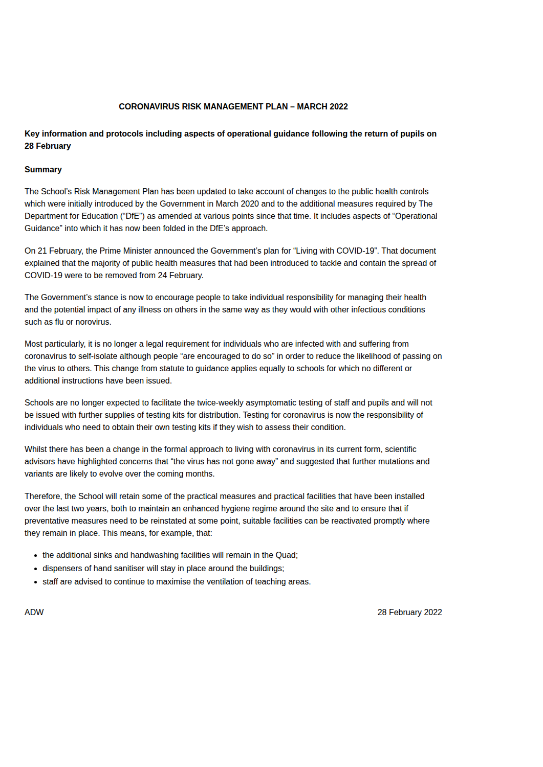Coronavirus Risk Management Plan – March 2022
Key information and protocols including aspects of operational guidance following the return of pupils on 28 February
Summary
The School’s Risk Management Plan has been updated to take account of changes to the public health controls which were initially introduced by the Government in March 2020 and to the additional measures required by The Department for Education (“DfE”) as amended at various points since that time. It includes aspects of “Operational Guidance” into which it has now been folded in the DfE’s approach.
On 21 February, the Prime Minister announced the Government’s plan for “Living with COVID-19”. That document explained that the majority of public health measures that had been introduced to tackle and contain the spread of COVID-19 were to be removed from 24 February.
The Government’s stance is now to encourage people to take individual responsibility for managing their health and the potential impact of any illness on others in the same way as they would with other infectious conditions such as flu or norovirus.
Most particularly, it is no longer a legal requirement for individuals who are infected with and suffering from coronavirus to self-isolate although people “are encouraged to do so” in order to reduce the likelihood of passing on the virus to others. This change from statute to guidance applies equally to schools for which no different or additional instructions have been issued.
Schools are no longer expected to facilitate the twice-weekly asymptomatic testing of staff and pupils and will not be issued with further supplies of testing kits for distribution. Testing for coronavirus is now the responsibility of individuals who need to obtain their own testing kits if they wish to assess their condition.
Whilst there has been a change in the formal approach to living with coronavirus in its current form, scientific advisors have highlighted concerns that “the virus has not gone away” and suggested that further mutations and variants are likely to evolve over the coming months.
Therefore, the School will retain some of the practical measures and practical facilities that have been installed over the last two years, both to maintain an enhanced hygiene regime around the site and to ensure that if preventative measures need to be reinstated at some point, suitable facilities can be reactivated promptly where they remain in place. This means, for example, that:
the additional sinks and handwashing facilities will remain in the Quad;
dispensers of hand sanitiser will stay in place around the buildings;
staff are advised to continue to maximise the ventilation of teaching areas.
ADW 28 February 2022